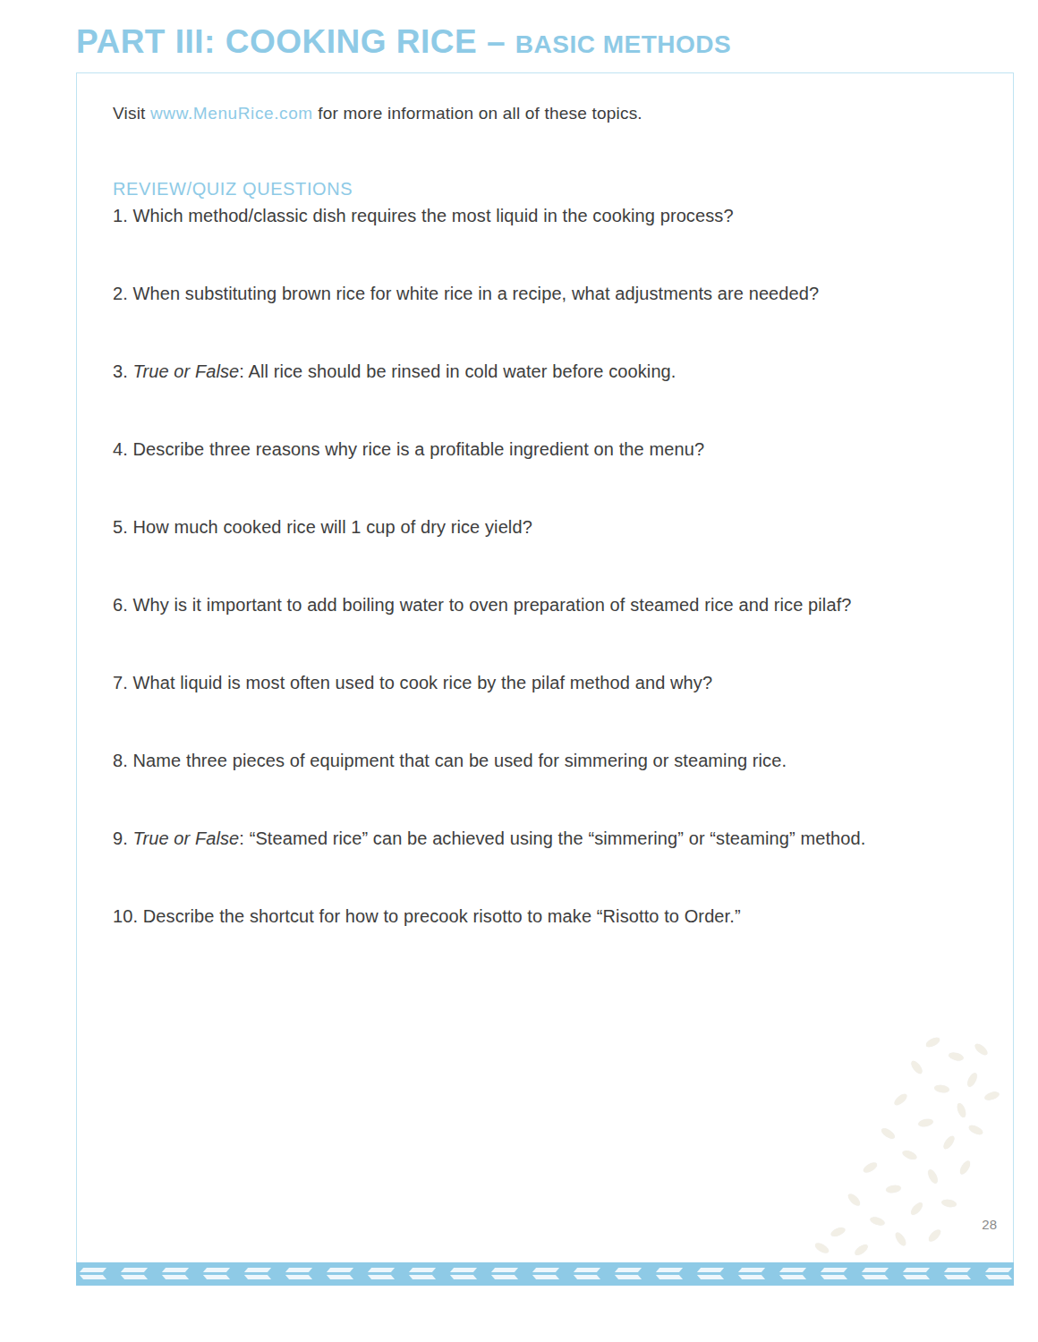Part III: Cooking Rice – Basic Methods
Visit www.MenuRice.com for more information on all of these topics.
Review/Quiz Questions
Which method/classic dish requires the most liquid in the cooking process?
When substituting brown rice for white rice in a recipe, what adjustments are needed?
True or False: All rice should be rinsed in cold water before cooking.
Describe three reasons why rice is a profitable ingredient on the menu?
How much cooked rice will 1 cup of dry rice yield?
Why is it important to add boiling water to oven preparation of steamed rice and rice pilaf?
What liquid is most often used to cook rice by the pilaf method and why?
Name three pieces of equipment that can be used for simmering or steaming rice.
True or False: “Steamed rice” can be achieved using the “simmering” or “steaming” method.
Describe the shortcut for how to precook risotto to make “Risotto to Order.”
28